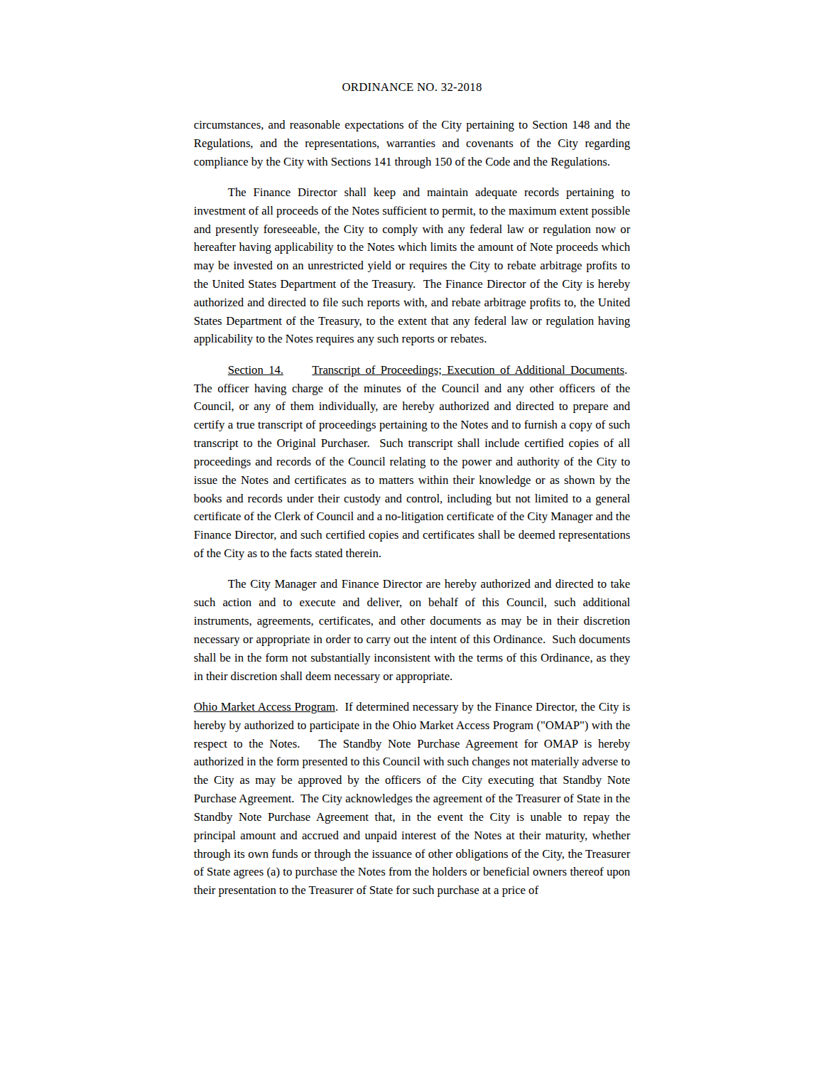ORDINANCE NO. 32-2018
circumstances, and reasonable expectations of the City pertaining to Section 148 and the Regulations, and the representations, warranties and covenants of the City regarding compliance by the City with Sections 141 through 150 of the Code and the Regulations.
The Finance Director shall keep and maintain adequate records pertaining to investment of all proceeds of the Notes sufficient to permit, to the maximum extent possible and presently foreseeable, the City to comply with any federal law or regulation now or hereafter having applicability to the Notes which limits the amount of Note proceeds which may be invested on an unrestricted yield or requires the City to rebate arbitrage profits to the United States Department of the Treasury. The Finance Director of the City is hereby authorized and directed to file such reports with, and rebate arbitrage profits to, the United States Department of the Treasury, to the extent that any federal law or regulation having applicability to the Notes requires any such reports or rebates.
Section 14. Transcript of Proceedings; Execution of Additional Documents. The officer having charge of the minutes of the Council and any other officers of the Council, or any of them individually, are hereby authorized and directed to prepare and certify a true transcript of proceedings pertaining to the Notes and to furnish a copy of such transcript to the Original Purchaser. Such transcript shall include certified copies of all proceedings and records of the Council relating to the power and authority of the City to issue the Notes and certificates as to matters within their knowledge or as shown by the books and records under their custody and control, including but not limited to a general certificate of the Clerk of Council and a no-litigation certificate of the City Manager and the Finance Director, and such certified copies and certificates shall be deemed representations of the City as to the facts stated therein.
The City Manager and Finance Director are hereby authorized and directed to take such action and to execute and deliver, on behalf of this Council, such additional instruments, agreements, certificates, and other documents as may be in their discretion necessary or appropriate in order to carry out the intent of this Ordinance. Such documents shall be in the form not substantially inconsistent with the terms of this Ordinance, as they in their discretion shall deem necessary or appropriate.
Ohio Market Access Program. If determined necessary by the Finance Director, the City is hereby by authorized to participate in the Ohio Market Access Program ("OMAP") with the respect to the Notes. The Standby Note Purchase Agreement for OMAP is hereby authorized in the form presented to this Council with such changes not materially adverse to the City as may be approved by the officers of the City executing that Standby Note Purchase Agreement. The City acknowledges the agreement of the Treasurer of State in the Standby Note Purchase Agreement that, in the event the City is unable to repay the principal amount and accrued and unpaid interest of the Notes at their maturity, whether through its own funds or through the issuance of other obligations of the City, the Treasurer of State agrees (a) to purchase the Notes from the holders or beneficial owners thereof upon their presentation to the Treasurer of State for such purchase at a price of